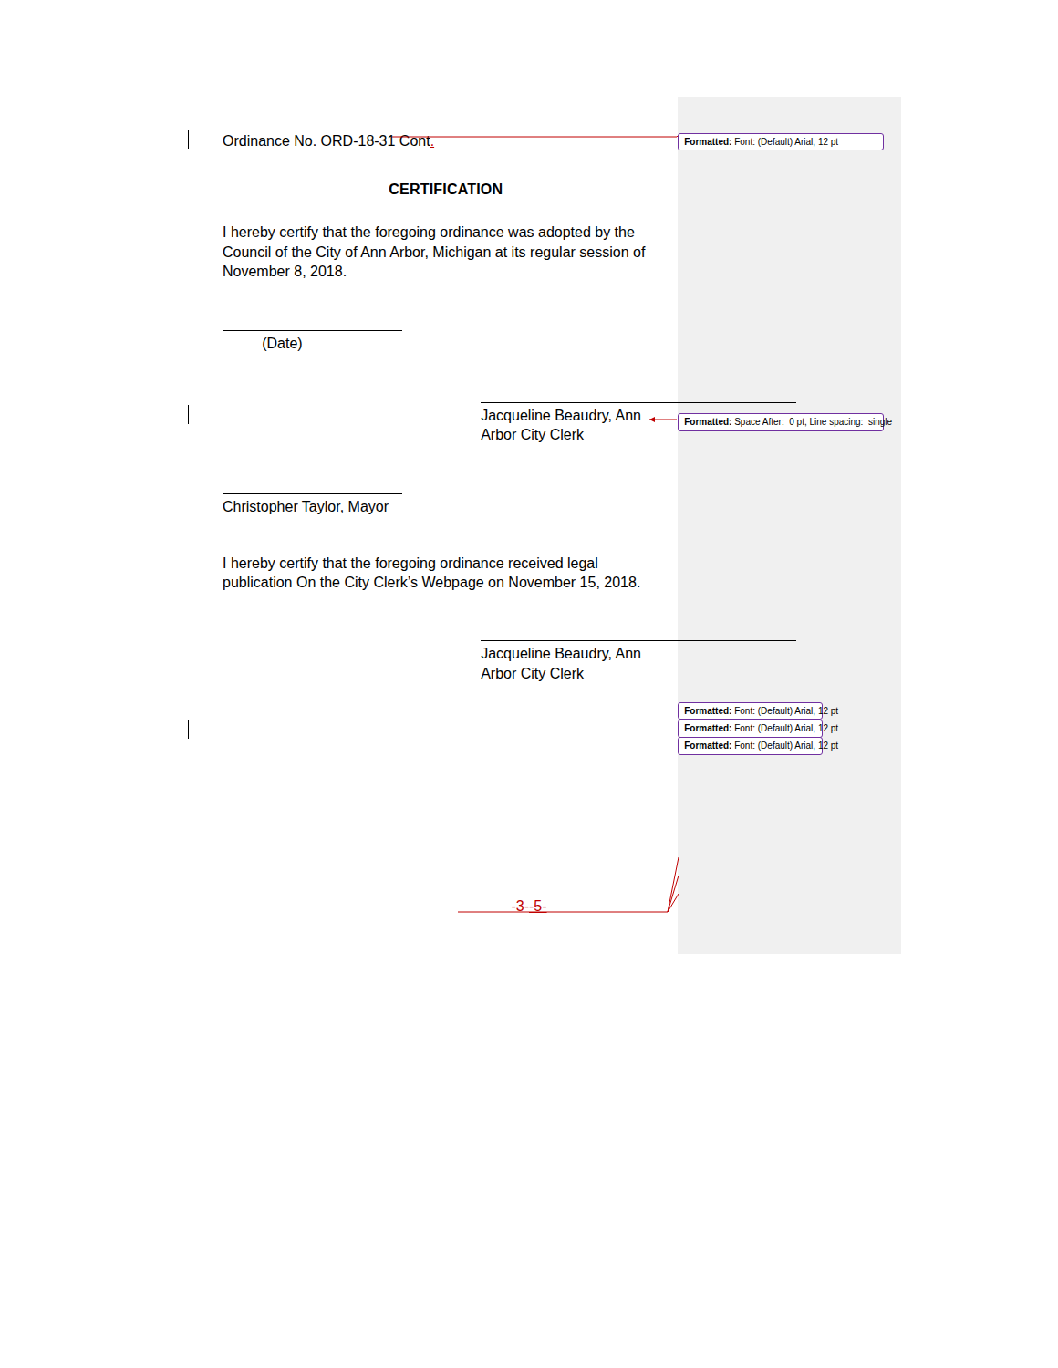Formatted: Font: (Default) Arial, 12 pt
Formatted: Space After: 0 pt, Line spacing: single
Formatted: Font: (Default) Arial, 12 pt
Formatted: Font: (Default) Arial, 12 pt
Formatted: Font: (Default) Arial, 12 pt
Ordinance No. ORD-18-31 Cont.
CERTIFICATION
I hereby certify that the foregoing ordinance was adopted by the Council of the City of Ann Arbor, Michigan at its regular session of November 8, 2018.
(Date)
Jacqueline Beaudry, Ann Arbor City Clerk
Christopher Taylor, Mayor
I hereby certify that the foregoing ordinance received legal publication On the City Clerk’s Webpage on November 15, 2018.
Jacqueline Beaudry, Ann Arbor City Clerk
-3--5-